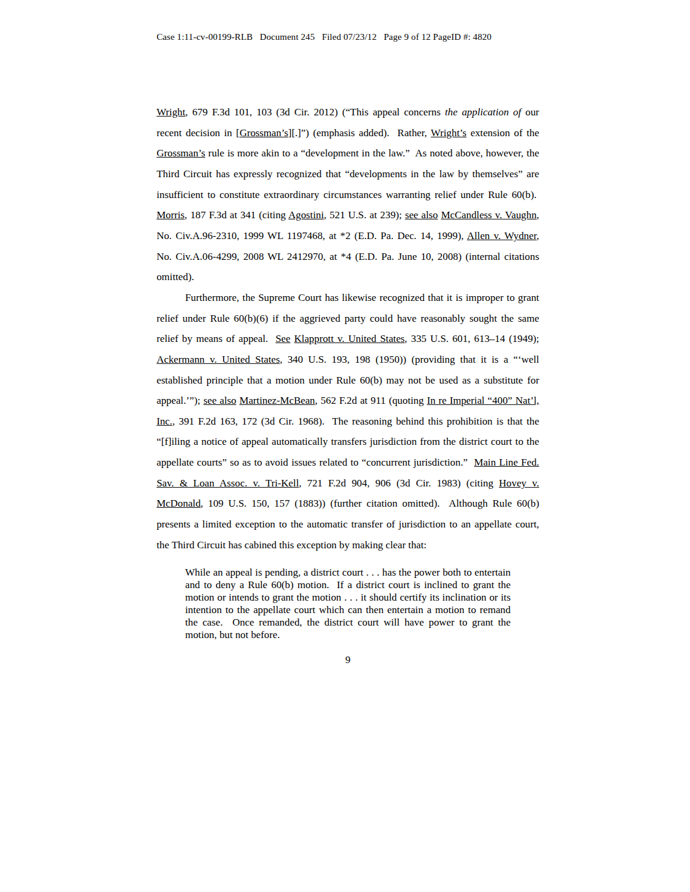Case 1:11-cv-00199-RLB Document 245 Filed 07/23/12 Page 9 of 12 PageID #: 4820
Wright, 679 F.3d 101, 103 (3d Cir. 2012) (“This appeal concerns the application of our recent decision in [Grossman’s][.]”) (emphasis added). Rather, Wright’s extension of the Grossman’s rule is more akin to a “development in the law.” As noted above, however, the Third Circuit has expressly recognized that “developments in the law by themselves” are insufficient to constitute extraordinary circumstances warranting relief under Rule 60(b). Morris, 187 F.3d at 341 (citing Agostini, 521 U.S. at 239); see also McCandless v. Vaughn, No. Civ.A.96-2310, 1999 WL 1197468, at *2 (E.D. Pa. Dec. 14, 1999), Allen v. Wydner, No. Civ.A.06-4299, 2008 WL 2412970, at *4 (E.D. Pa. June 10, 2008) (internal citations omitted).
Furthermore, the Supreme Court has likewise recognized that it is improper to grant relief under Rule 60(b)(6) if the aggrieved party could have reasonably sought the same relief by means of appeal. See Klapprott v. United States, 335 U.S. 601, 613–14 (1949); Ackermann v. United States, 340 U.S. 193, 198 (1950)) (providing that it is a “‘well established principle that a motion under Rule 60(b) may not be used as a substitute for appeal.’”); see also Martinez-McBean, 562 F.2d at 911 (quoting In re Imperial “400” Nat’l, Inc., 391 F.2d 163, 172 (3d Cir. 1968). The reasoning behind this prohibition is that the “[f]iling a notice of appeal automatically transfers jurisdiction from the district court to the appellate courts” so as to avoid issues related to “concurrent jurisdiction.” Main Line Fed. Sav. & Loan Assoc. v. Tri-Kell, 721 F.2d 904, 906 (3d Cir. 1983) (citing Hovey v. McDonald, 109 U.S. 150, 157 (1883)) (further citation omitted). Although Rule 60(b) presents a limited exception to the automatic transfer of jurisdiction to an appellate court, the Third Circuit has cabined this exception by making clear that:
While an appeal is pending, a district court . . . has the power both to entertain and to deny a Rule 60(b) motion. If a district court is inclined to grant the motion or intends to grant the motion . . . it should certify its inclination or its intention to the appellate court which can then entertain a motion to remand the case. Once remanded, the district court will have power to grant the motion, but not before.
9